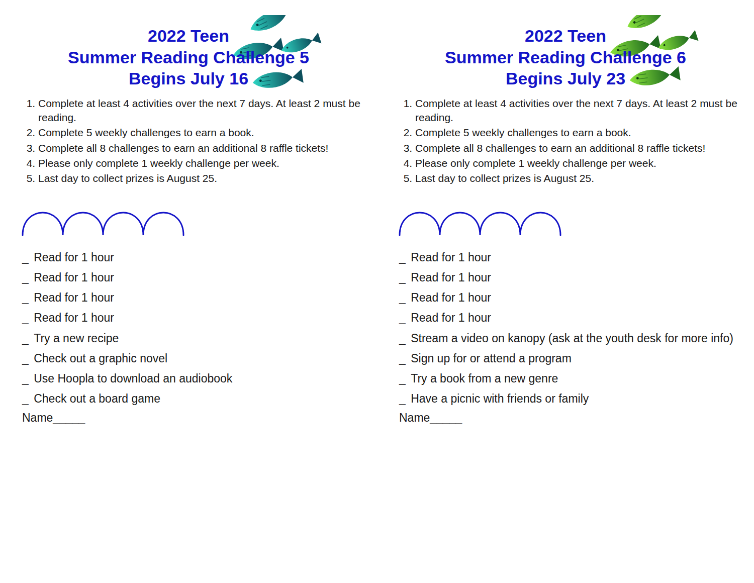2022 Teen Summer Reading Challenge 5 Begins July 16
Complete at least 4 activities over the next 7 days. At least 2 must be reading.
Complete 5 weekly challenges to earn a book.
Complete all 8 challenges to earn an additional 8 raffle tickets!
Please only complete 1 weekly challenge per week.
Last day to collect prizes is August 25.
Read for 1 hour
Read for 1 hour
Read for 1 hour
Read for 1 hour
Try a new recipe
Check out a graphic novel
Use Hoopla to download an audiobook
Check out a board game
Name_____
2022 Teen Summer Reading Challenge 6 Begins July 23
Complete at least 4 activities over the next 7 days. At least 2 must be reading.
Complete 5 weekly challenges to earn a book.
Complete all 8 challenges to earn an additional 8 raffle tickets!
Please only complete 1 weekly challenge per week.
Last day to collect prizes is August 25.
Read for 1 hour
Read for 1 hour
Read for 1 hour
Read for 1 hour
Stream a video on kanopy (ask at the youth desk for more info)
Sign up for or attend a program
Try a book from a new genre
Have a picnic with friends or family
Name_____